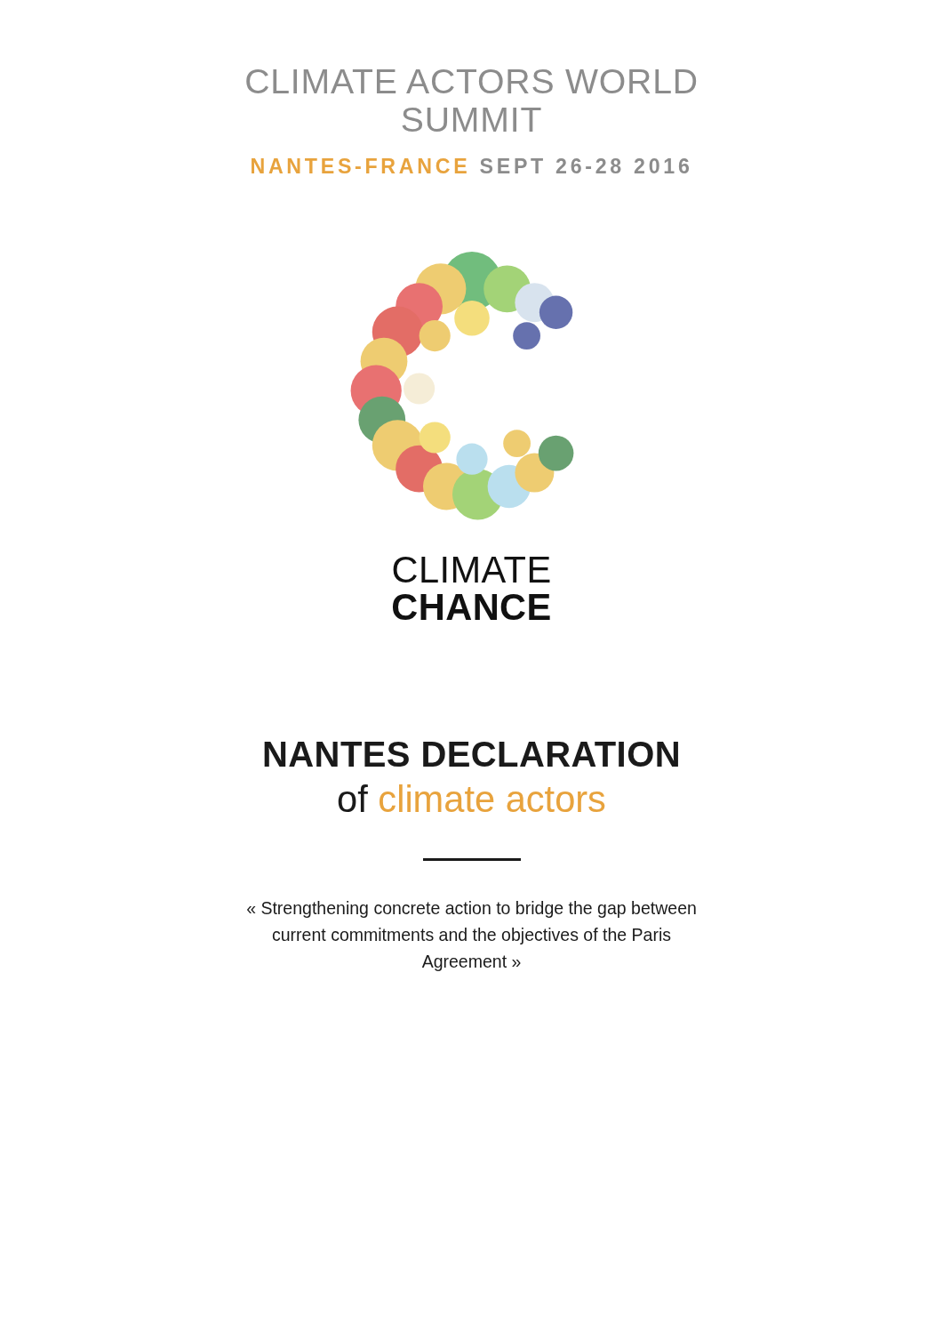Climate Actors World Summit
Nantes-France Sept 26-28 2016
ClimateChance
Nantes Declaration
of climate actors
« Strengthening concrete action to bridge the gap between current commitments and the objectives of the Paris Agreement »